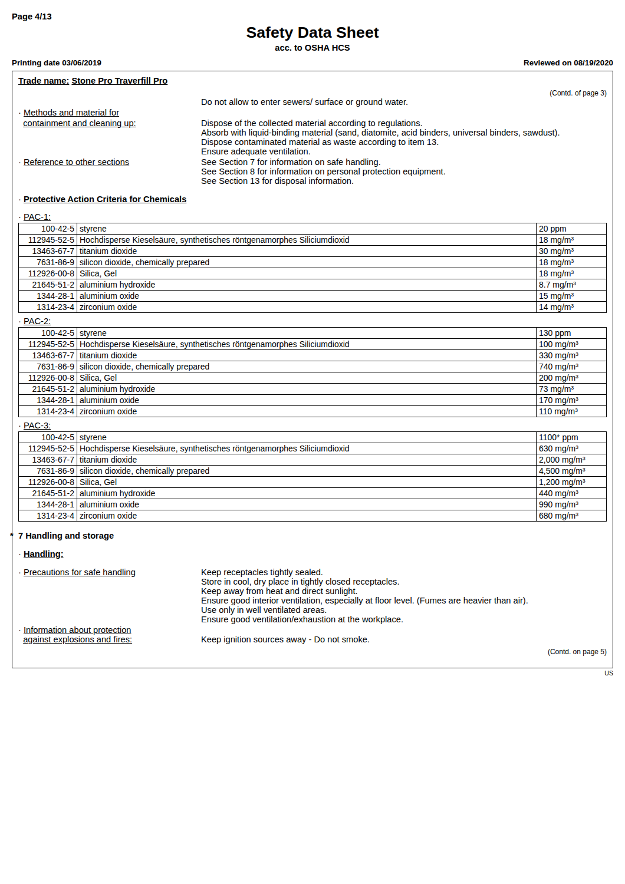Page 4/13
Safety Data Sheet
acc. to OSHA HCS
Printing date 03/06/2019 Reviewed on 08/19/2020
Trade name: Stone Pro Traverfill Pro
(Contd. of page 3)
Do not allow to enter sewers/ surface or ground water.
· Methods and material for
containment and cleaning up:
Dispose of the collected material according to regulations.
Absorb with liquid-binding material (sand, diatomite, acid binders, universal binders, sawdust).
Dispose contaminated material as waste according to item 13.
Ensure adequate ventilation.
· Reference to other sections
See Section 7 for information on safe handling.
See Section 8 for information on personal protection equipment.
See Section 13 for disposal information.
· Protective Action Criteria for Chemicals
· PAC-1:
| 100-42-5 | styrene | 20 ppm |
| 112945-52-5 | Hochdisperse Kieselsäure, synthetisches röntgenamorphes Siliciumdioxid | 18 mg/m³ |
| 13463-67-7 | titanium dioxide | 30 mg/m³ |
| 7631-86-9 | silicon dioxide, chemically prepared | 18 mg/m³ |
| 112926-00-8 | Silica, Gel | 18 mg/m³ |
| 21645-51-2 | aluminium hydroxide | 8.7 mg/m³ |
| 1344-28-1 | aluminium oxide | 15 mg/m³ |
| 1314-23-4 | zirconium oxide | 14 mg/m³ |
· PAC-2:
| 100-42-5 | styrene | 130 ppm |
| 112945-52-5 | Hochdisperse Kieselsäure, synthetisches röntgenamorphes Siliciumdioxid | 100 mg/m³ |
| 13463-67-7 | titanium dioxide | 330 mg/m³ |
| 7631-86-9 | silicon dioxide, chemically prepared | 740 mg/m³ |
| 112926-00-8 | Silica, Gel | 200 mg/m³ |
| 21645-51-2 | aluminium hydroxide | 73 mg/m³ |
| 1344-28-1 | aluminium oxide | 170 mg/m³ |
| 1314-23-4 | zirconium oxide | 110 mg/m³ |
· PAC-3:
| 100-42-5 | styrene | 1100* ppm |
| 112945-52-5 | Hochdisperse Kieselsäure, synthetisches röntgenamorphes Siliciumdioxid | 630 mg/m³ |
| 13463-67-7 | titanium dioxide | 2,000 mg/m³ |
| 7631-86-9 | silicon dioxide, chemically prepared | 4,500 mg/m³ |
| 112926-00-8 | Silica, Gel | 1,200 mg/m³ |
| 21645-51-2 | aluminium hydroxide | 440 mg/m³ |
| 1344-28-1 | aluminium oxide | 990 mg/m³ |
| 1314-23-4 | zirconium oxide | 680 mg/m³ |
*
7 Handling and storage
· Handling:
· Precautions for safe handling
Keep receptacles tightly sealed.
Store in cool, dry place in tightly closed receptacles.
Keep away from heat and direct sunlight.
Ensure good interior ventilation, especially at floor level. (Fumes are heavier than air).
Use only in well ventilated areas.
Ensure good ventilation/exhaustion at the workplace.
· Information about protection
against explosions and fires:
Keep ignition sources away - Do not smoke.
(Contd. on page 5)
US